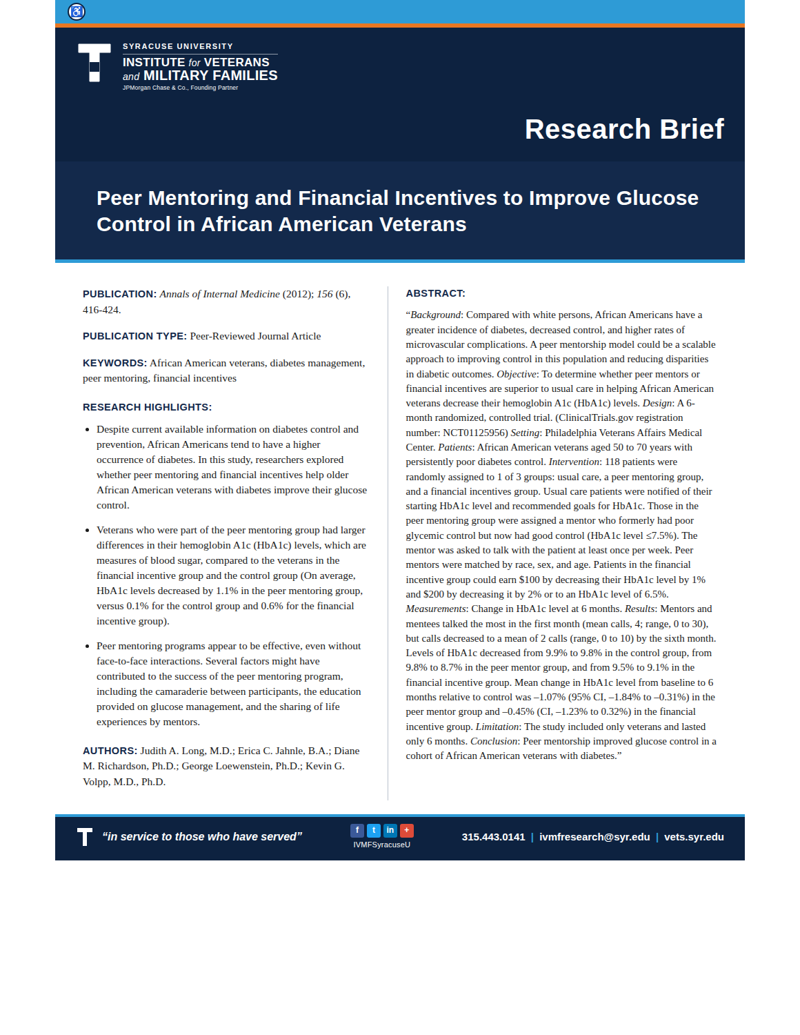♿
SYRACUSE UNIVERSITY
INSTITUTE for VETERANS
and MILITARY FAMILIES
JPMorgan Chase & Co., Founding Partner
Research Brief
Peer Mentoring and Financial Incentives to Improve Glucose Control in African American Veterans
PUBLICATION: Annals of Internal Medicine (2012); 156 (6), 416-424.
PUBLICATION TYPE: Peer-Reviewed Journal Article
KEYWORDS: African American veterans, diabetes management, peer mentoring, financial incentives
Research Highlights:
Despite current available information on diabetes control and prevention, African Americans tend to have a higher occurrence of diabetes. In this study, researchers explored whether peer mentoring and financial incentives help older African American veterans with diabetes improve their glucose control.
Veterans who were part of the peer mentoring group had larger differences in their hemoglobin A1c (HbA1c) levels, which are measures of blood sugar, compared to the veterans in the financial incentive group and the control group (On average, HbA1c levels decreased by 1.1% in the peer mentoring group, versus 0.1% for the control group and 0.6% for the financial incentive group).
Peer mentoring programs appear to be effective, even without face-to-face interactions. Several factors might have contributed to the success of the peer mentoring program, including the camaraderie between participants, the education provided on glucose management, and the sharing of life experiences by mentors.
AUTHORS: Judith A. Long, M.D.; Erica C. Jahnle, B.A.; Diane M. Richardson, Ph.D.; George Loewenstein, Ph.D.; Kevin G. Volpp, M.D., Ph.D.
Abstract:
“Background: Compared with white persons, African Americans have a greater incidence of diabetes, decreased control, and higher rates of microvascular complications. A peer mentorship model could be a scalable approach to improving control in this population and reducing disparities in diabetic outcomes. Objective: To determine whether peer mentors or financial incentives are superior to usual care in helping African American veterans decrease their hemoglobin A1c (HbA1c) levels. Design: A 6-month randomized, controlled trial. (ClinicalTrials.gov registration number: NCT01125956) Setting: Philadelphia Veterans Affairs Medical Center. Patients: African American veterans aged 50 to 70 years with persistently poor diabetes control. Intervention: 118 patients were randomly assigned to 1 of 3 groups: usual care, a peer mentoring group, and a financial incentives group. Usual care patients were notified of their starting HbA1c level and recommended goals for HbA1c. Those in the peer mentoring group were assigned a mentor who formerly had poor glycemic control but now had good control (HbA1c level ≤7.5%). The mentor was asked to talk with the patient at least once per week. Peer mentors were matched by race, sex, and age. Patients in the financial incentive group could earn $100 by decreasing their HbA1c level by 1% and $200 by decreasing it by 2% or to an HbA1c level of 6.5%. Measurements: Change in HbA1c level at 6 months. Results: Mentors and mentees talked the most in the first month (mean calls, 4; range, 0 to 30), but calls decreased to a mean of 2 calls (range, 0 to 10) by the sixth month. Levels of HbA1c decreased from 9.9% to 9.8% in the control group, from 9.8% to 8.7% in the peer mentor group, and from 9.5% to 9.1% in the financial incentive group. Mean change in HbA1c level from baseline to 6 months relative to control was –1.07% (95% CI, –1.84% to –0.31%) in the peer mentor group and –0.45% (CI, –1.23% to 0.32%) in the financial incentive group. Limitation: The study included only veterans and lasted only 6 months. Conclusion: Peer mentorship improved glucose control in a cohort of African American veterans with diabetes.”
“in service to those who have served”
f
t
in
+
IVMFSyracuseU
315.443.0141 | ivmfresearch@syr.edu | vets.syr.edu